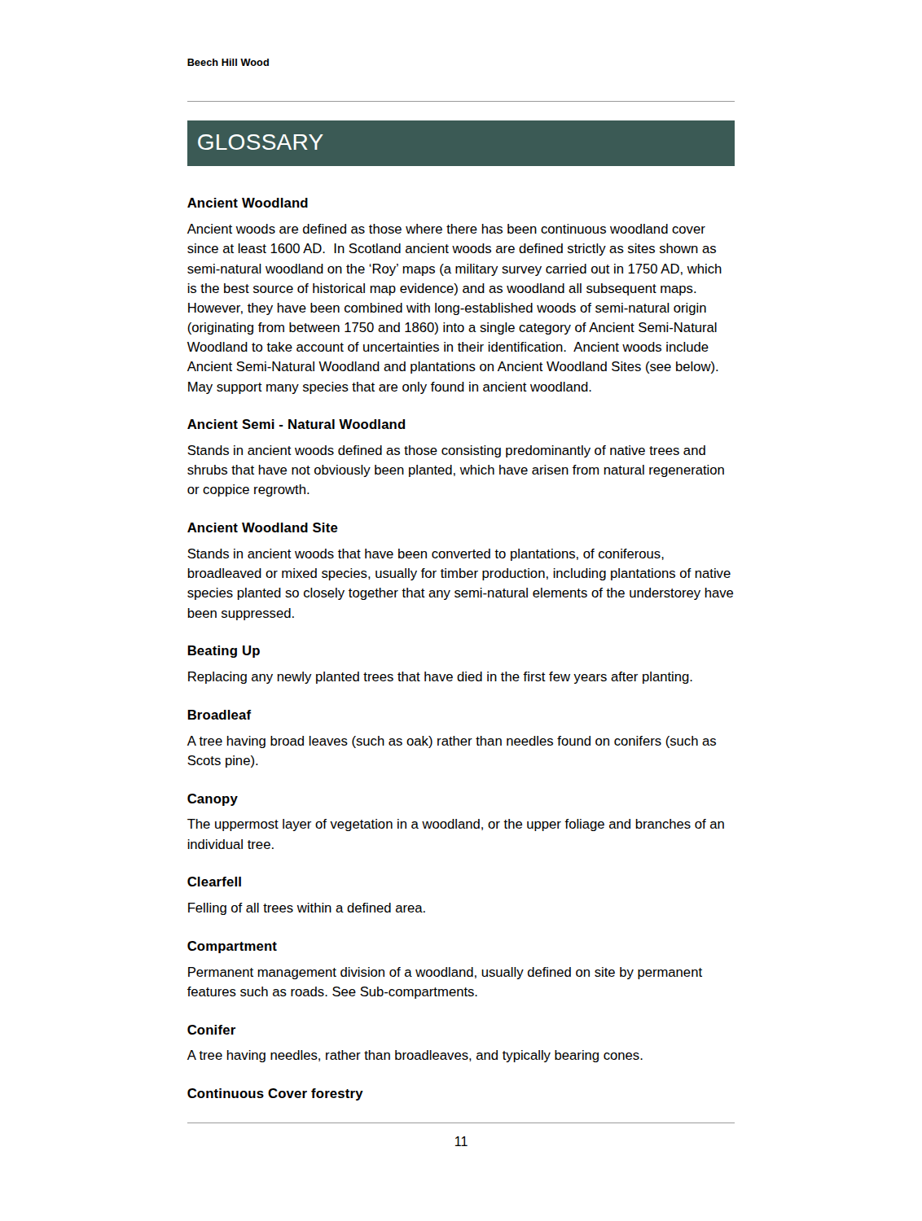Beech Hill Wood
GLOSSARY
Ancient Woodland
Ancient woods are defined as those where there has been continuous woodland cover since at least 1600 AD. In Scotland ancient woods are defined strictly as sites shown as semi-natural woodland on the ‘Roy’ maps (a military survey carried out in 1750 AD, which is the best source of historical map evidence) and as woodland all subsequent maps. However, they have been combined with long-established woods of semi-natural origin (originating from between 1750 and 1860) into a single category of Ancient Semi-Natural Woodland to take account of uncertainties in their identification. Ancient woods include Ancient Semi-Natural Woodland and plantations on Ancient Woodland Sites (see below). May support many species that are only found in ancient woodland.
Ancient Semi - Natural Woodland
Stands in ancient woods defined as those consisting predominantly of native trees and shrubs that have not obviously been planted, which have arisen from natural regeneration or coppice regrowth.
Ancient Woodland Site
Stands in ancient woods that have been converted to plantations, of coniferous, broadleaved or mixed species, usually for timber production, including plantations of native species planted so closely together that any semi-natural elements of the understorey have been suppressed.
Beating Up
Replacing any newly planted trees that have died in the first few years after planting.
Broadleaf
A tree having broad leaves (such as oak) rather than needles found on conifers (such as Scots pine).
Canopy
The uppermost layer of vegetation in a woodland, or the upper foliage and branches of an individual tree.
Clearfell
Felling of all trees within a defined area.
Compartment
Permanent management division of a woodland, usually defined on site by permanent features such as roads. See Sub-compartments.
Conifer
A tree having needles, rather than broadleaves, and typically bearing cones.
Continuous Cover forestry
11